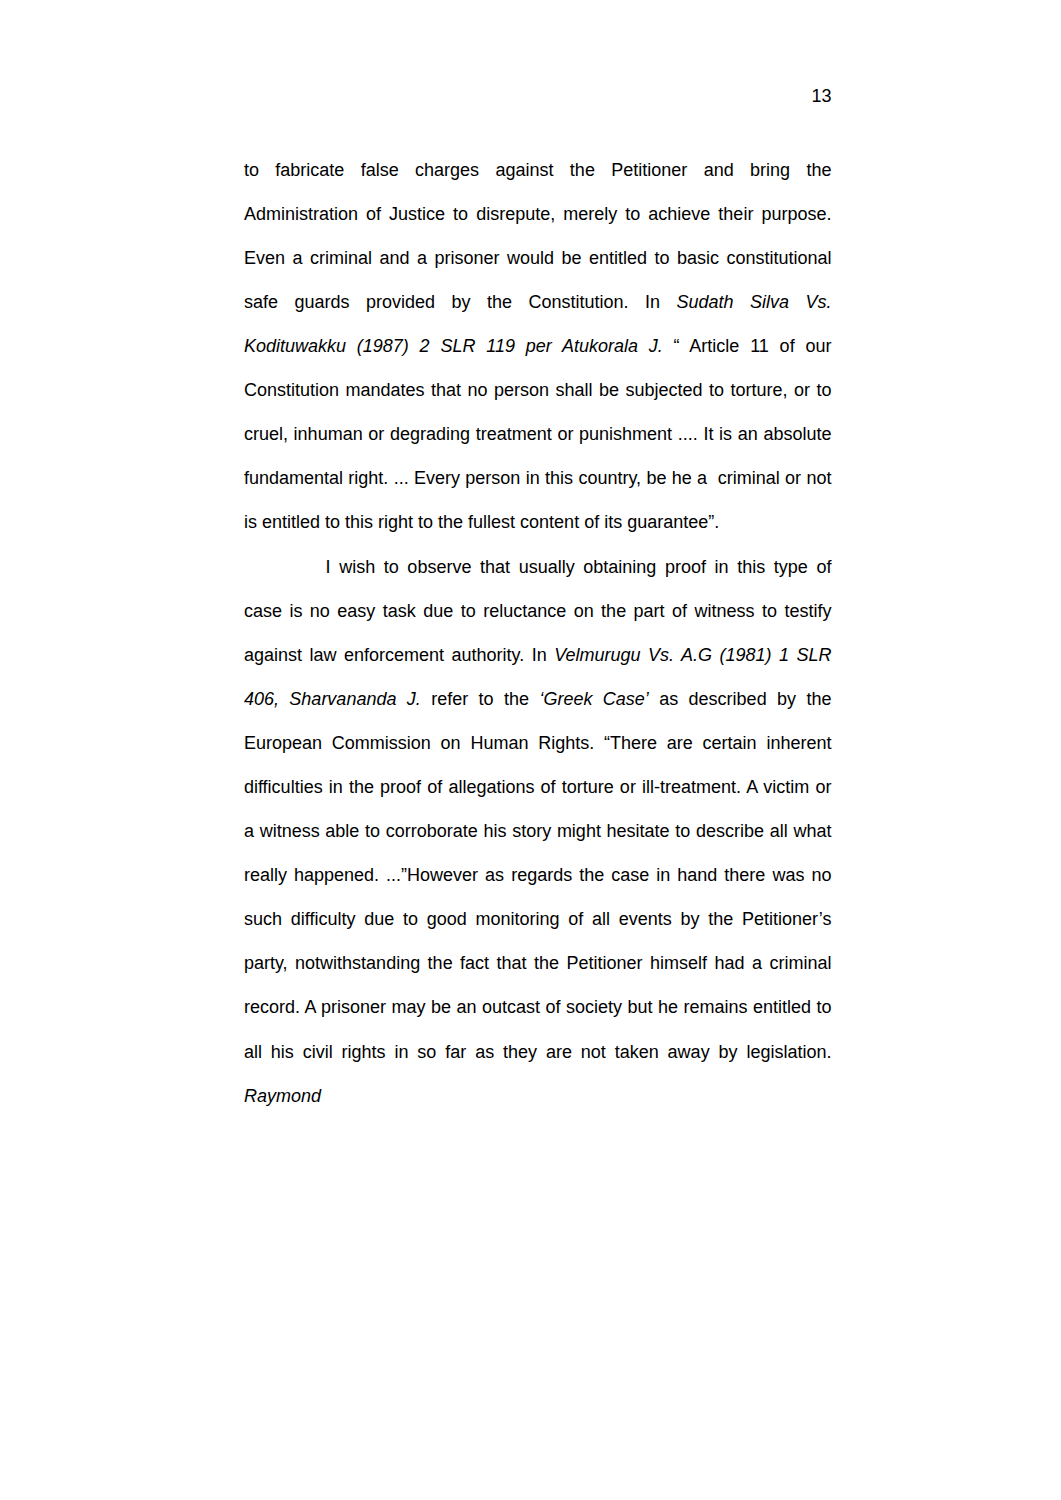13
to fabricate false charges against the Petitioner and bring the Administration of Justice to disrepute, merely to achieve their purpose. Even a criminal and a prisoner would be entitled to basic constitutional safe guards provided by the Constitution. In Sudath Silva Vs. Kodituwakku (1987) 2 SLR 119 per Atukorala J. “ Article 11 of our Constitution mandates that no person shall be subjected to torture, or to cruel, inhuman or degrading treatment or punishment .... It is an absolute fundamental right. ... Every person in this country, be he a criminal or not is entitled to this right to the fullest content of its guarantee”.
I wish to observe that usually obtaining proof in this type of case is no easy task due to reluctance on the part of witness to testify against law enforcement authority. In Velmurugu Vs. A.G (1981) 1 SLR 406, Sharvananda J. refer to the ‘Greek Case’ as described by the European Commission on Human Rights. “There are certain inherent difficulties in the proof of allegations of torture or ill-treatment. A victim or a witness able to corroborate his story might hesitate to describe all what really happened. ...”However as regards the case in hand there was no such difficulty due to good monitoring of all events by the Petitioner’s party, notwithstanding the fact that the Petitioner himself had a criminal record. A prisoner may be an outcast of society but he remains entitled to all his civil rights in so far as they are not taken away by legislation. Raymond